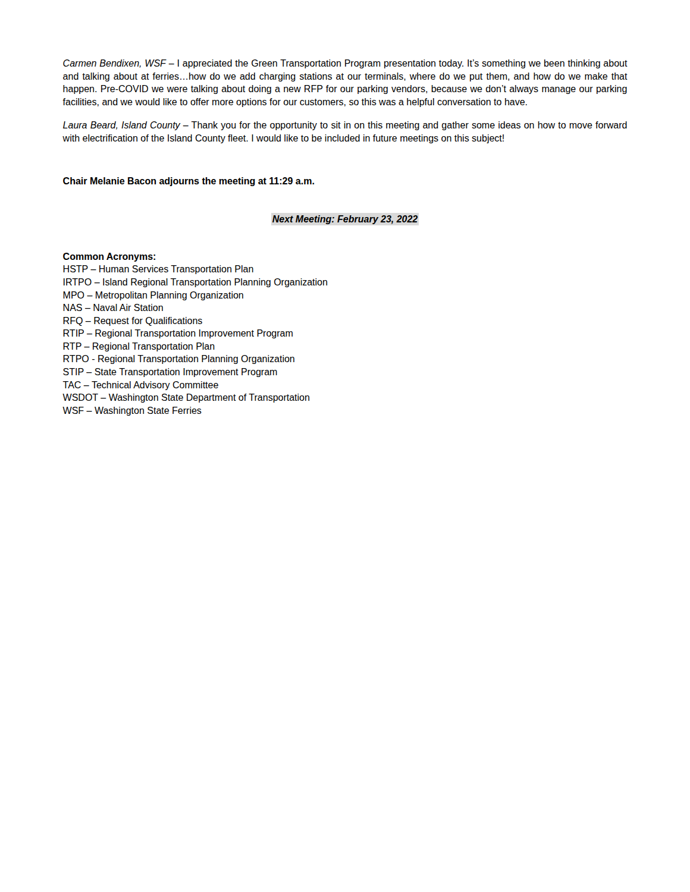Carmen Bendixen, WSF – I appreciated the Green Transportation Program presentation today. It’s something we been thinking about and talking about at ferries…how do we add charging stations at our terminals, where do we put them, and how do we make that happen. Pre-COVID we were talking about doing a new RFP for our parking vendors, because we don’t always manage our parking facilities, and we would like to offer more options for our customers, so this was a helpful conversation to have.
Laura Beard, Island County – Thank you for the opportunity to sit in on this meeting and gather some ideas on how to move forward with electrification of the Island County fleet. I would like to be included in future meetings on this subject!
Chair Melanie Bacon adjourns the meeting at 11:29 a.m.
Next Meeting: February 23, 2022
Common Acronyms:
HSTP – Human Services Transportation Plan
IRTPO – Island Regional Transportation Planning Organization
MPO – Metropolitan Planning Organization
NAS – Naval Air Station
RFQ – Request for Qualifications
RTIP – Regional Transportation Improvement Program
RTP – Regional Transportation Plan
RTPO - Regional Transportation Planning Organization
STIP – State Transportation Improvement Program
TAC – Technical Advisory Committee
WSDOT – Washington State Department of Transportation
WSF – Washington State Ferries